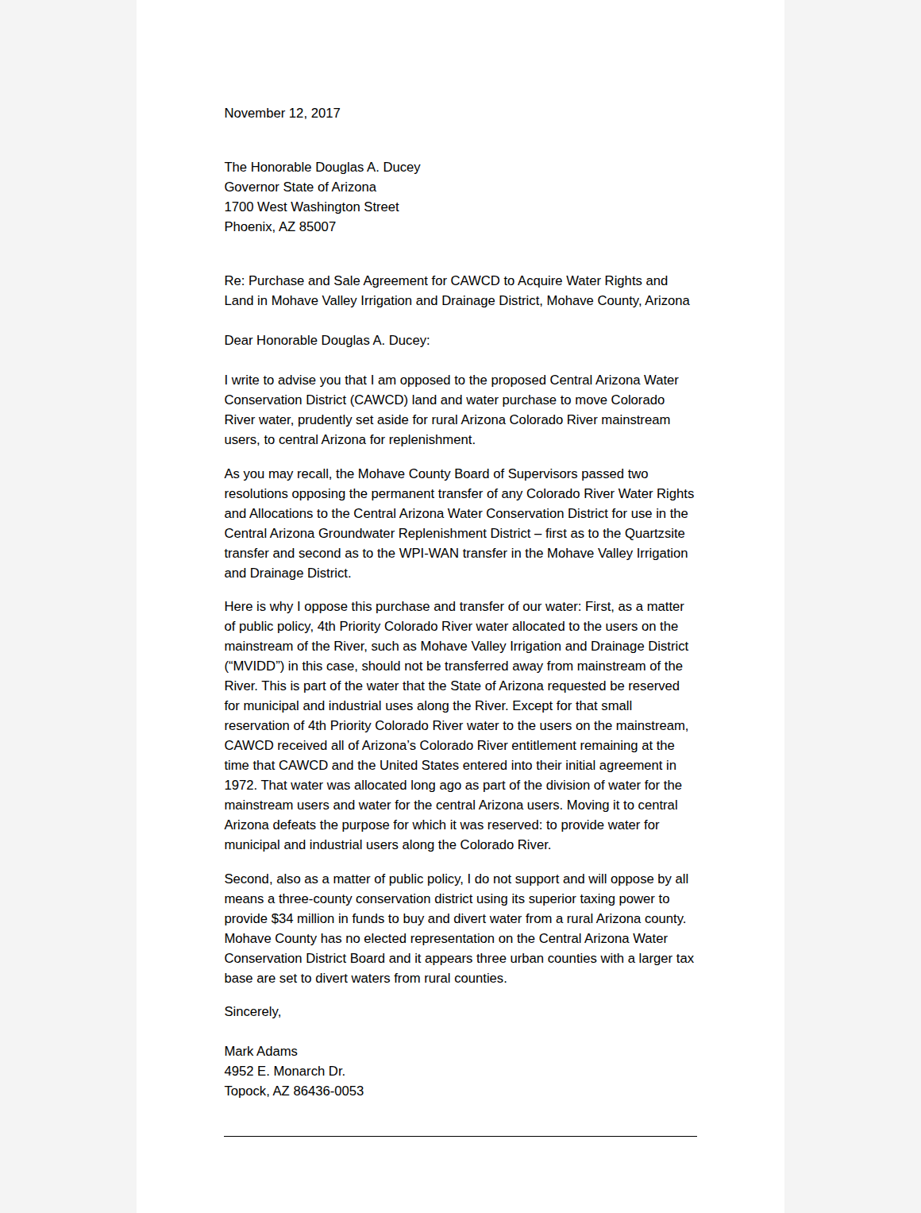November 12, 2017
The Honorable Douglas A. Ducey
Governor State of Arizona
1700 West Washington Street
Phoenix, AZ 85007
Re: Purchase and Sale Agreement for CAWCD to Acquire Water Rights and Land in Mohave Valley Irrigation and Drainage District, Mohave County, Arizona
Dear Honorable Douglas A. Ducey:
I write to advise you that I am opposed to the proposed Central Arizona Water Conservation District (CAWCD) land and water purchase to move Colorado River water, prudently set aside for rural Arizona Colorado River mainstream users, to central Arizona for replenishment.
As you may recall, the Mohave County Board of Supervisors passed two resolutions opposing the permanent transfer of any Colorado River Water Rights and Allocations to the Central Arizona Water Conservation District for use in the Central Arizona Groundwater Replenishment District – first as to the Quartzsite transfer and second as to the WPI-WAN transfer in the Mohave Valley Irrigation and Drainage District.
Here is why I oppose this purchase and transfer of our water: First, as a matter of public policy, 4th Priority Colorado River water allocated to the users on the mainstream of the River, such as Mohave Valley Irrigation and Drainage District (“MVIDD”) in this case, should not be transferred away from mainstream of the River. This is part of the water that the State of Arizona requested be reserved for municipal and industrial uses along the River. Except for that small reservation of 4th Priority Colorado River water to the users on the mainstream, CAWCD received all of Arizona’s Colorado River entitlement remaining at the time that CAWCD and the United States entered into their initial agreement in 1972. That water was allocated long ago as part of the division of water for the mainstream users and water for the central Arizona users. Moving it to central Arizona defeats the purpose for which it was reserved: to provide water for municipal and industrial users along the Colorado River.
Second, also as a matter of public policy, I do not support and will oppose by all means a three-county conservation district using its superior taxing power to provide $34 million in funds to buy and divert water from a rural Arizona county. Mohave County has no elected representation on the Central Arizona Water Conservation District Board and it appears three urban counties with a larger tax base are set to divert waters from rural counties.
Sincerely,
Mark Adams
4952 E. Monarch Dr.
Topock, AZ 86436-0053